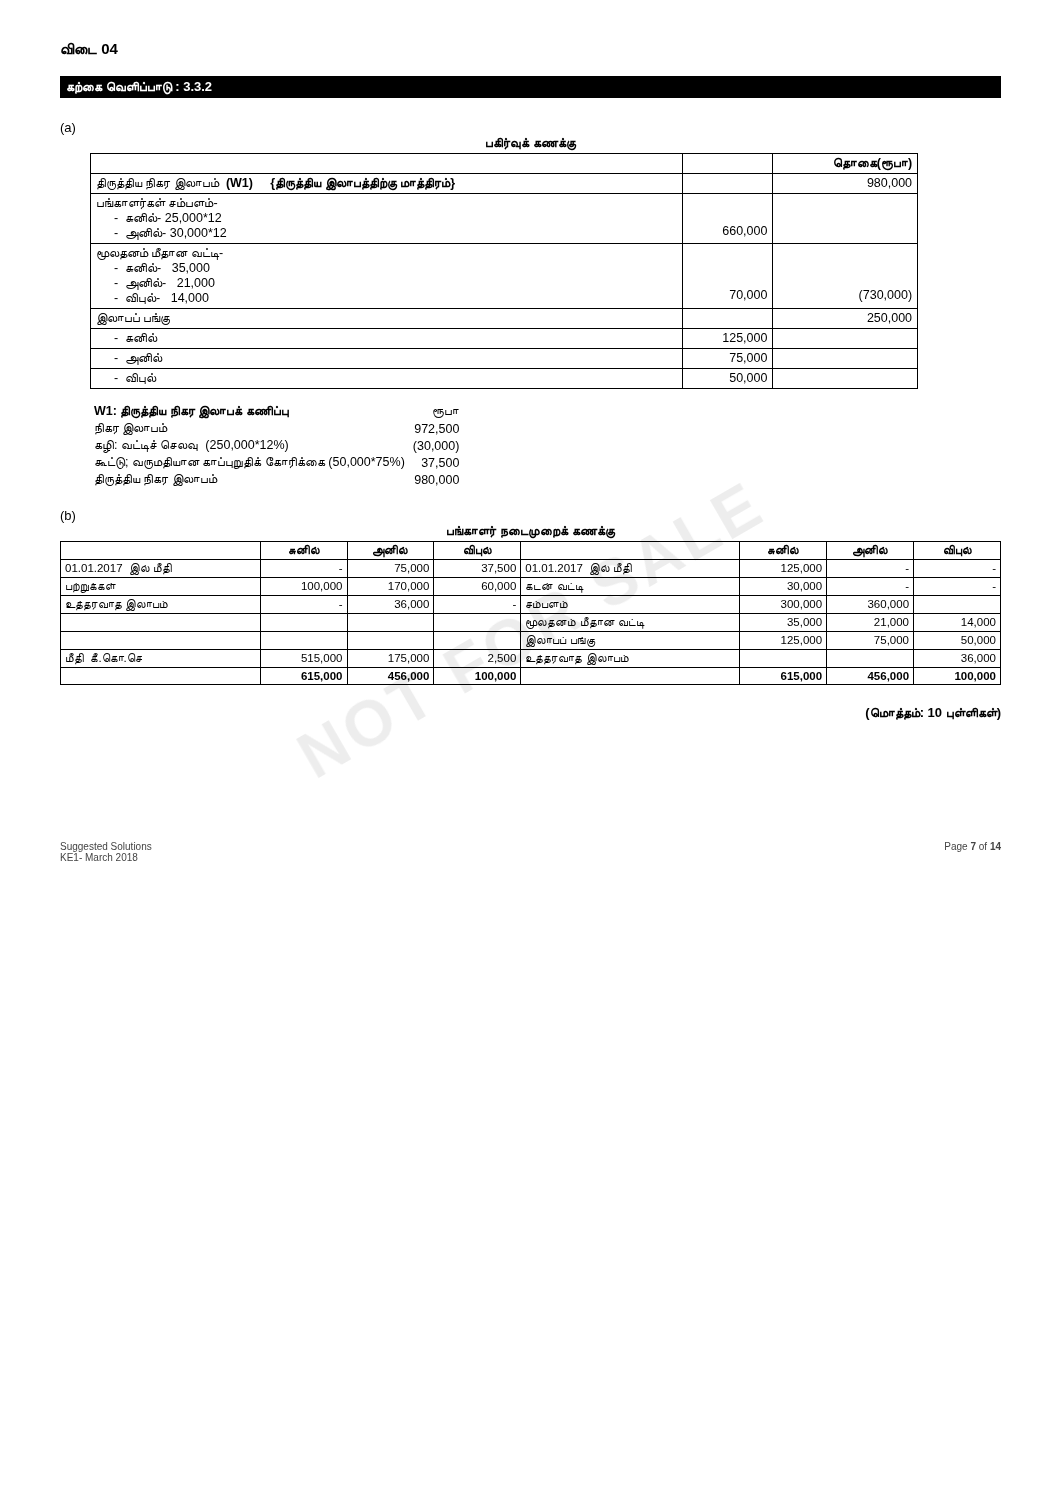NOT FOR SALE
விடை 04
கற்கை வெளிப்பாடு : 3.3.2
(a)
பகிர்வுக் கணக்கு
| | | தொகை(ரூபா) |
| திருத்திய நிகர இலாபம் (W1) {திருத்திய இலாபத்திற்கு மாத்திரம்} | | 980,000 |
| பங்காளர்கள் சம்பளம்- - சுனில்- 25,000*12 - அனில்- 30,000*12 | 660,000 | |
| மூலதனம் மீதான வட்டி- - சுனில்- 35,000 - அனில்- 21,000 - விபுல்- 14,000 | 70,000 | (730,000) |
| இலாபப் பங்கு | | 250,000 |
| - சுனில் | 125,000 | |
| - அனில் | 75,000 | |
| - விபுல் | 50,000 | |
| W1: திருத்திய நிகர இலாபக் கணிப்பு | ரூபா |
| நிகர இலாபம் | 972,500 |
| கழி: வட்டிச் செலவு (250,000*12%) | (30,000) |
| கூட்டு; வருமதியான காப்புறுதிக் கோரிக்கை (50,000*75%) | 37,500 |
| திருத்திய நிகர இலாபம் | 980,000 |
(b)
பங்காளர் நடைமுறைக் கணக்கு
| | சுனில் | அனில் | விபுல் | | சுனில் | அனில் | விபுல் |
| --- | --- | --- | --- | --- | --- | --- | --- |
| 01.01.2017 இல் மீதி | - | 75,000 | 37,500 | 01.01.2017 இல் மீதி | 125,000 | - | - |
| பற்றுக்கள் | 100,000 | 170,000 | 60,000 | கடன் வட்டி | 30,000 | - | - |
| உத்தரவாத இலாபம் | - | 36,000 | - | சம்பளம் | 300,000 | 360,000 | |
| | | | | மூலதனம் மீதான வட்டி | 35,000 | 21,000 | 14,000 |
| | | | | இலாபப் பங்கு | 125,000 | 75,000 | 50,000 |
| மீதி கீ.கொ.செ | 515,000 | 175,000 | 2,500 | உத்தரவாத இலாபம் | | | 36,000 |
| | 615,000 | 456,000 | 100,000 | | 615,000 | 456,000 | 100,000 |
(மொத்தம்: 10 புள்ளிகள்)
Suggested Solutions
KE1- March 2018
Page 7 of 14